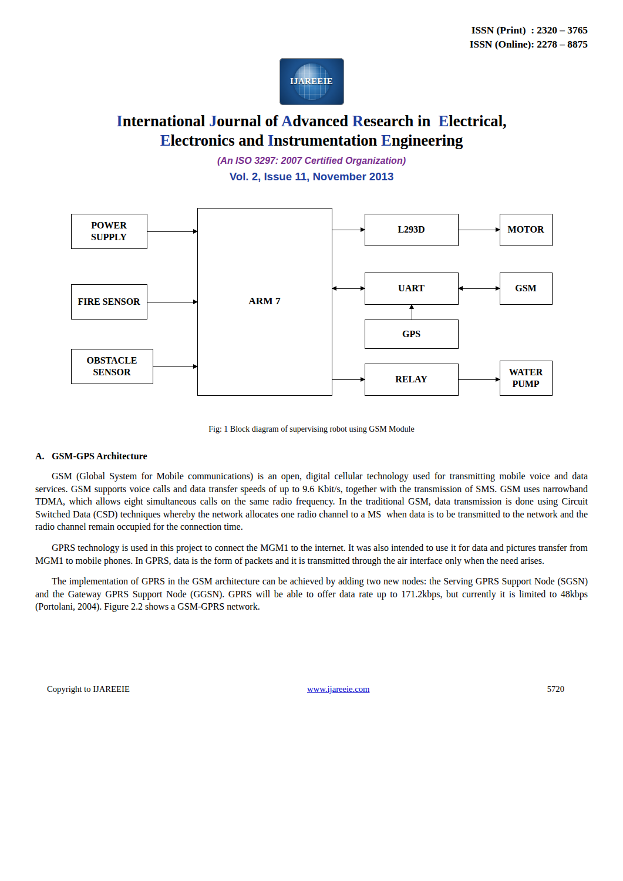ISSN (Print) : 2320 – 3765
ISSN (Online): 2278 – 8875
IJAREEIE
International Journal of Advanced Research in Electrical,
Electronics and Instrumentation Engineering
(An ISO 3297: 2007 Certified Organization)
Vol. 2, Issue 11, November 2013
POWER
SUPPLY
FIRE SENSOR
OBSTACLE
SENSOR
ARM 7
L293D
UART
GPS
RELAY
MOTOR
GSM
WATER
PUMP
Fig: 1 Block diagram of supervising robot using GSM Module
A. GSM-GPS Architecture
GSM (Global System for Mobile communications) is an open, digital cellular technology used for transmitting mobile voice and data services. GSM supports voice calls and data transfer speeds of up to 9.6 Kbit/s, together with the transmission of SMS. GSM uses narrowband TDMA, which allows eight simultaneous calls on the same radio frequency. In the traditional GSM, data transmission is done using Circuit Switched Data (CSD) techniques whereby the network allocates one radio channel to a MS when data is to be transmitted to the network and the radio channel remain occupied for the connection time.
GPRS technology is used in this project to connect the MGM1 to the internet. It was also intended to use it for data and pictures transfer from MGM1 to mobile phones. In GPRS, data is the form of packets and it is transmitted through the air interface only when the need arises.
The implementation of GPRS in the GSM architecture can be achieved by adding two new nodes: the Serving GPRS Support Node (SGSN) and the Gateway GPRS Support Node (GGSN). GPRS will be able to offer data rate up to 171.2kbps, but currently it is limited to 48kbps (Portolani, 2004). Figure 2.2 shows a GSM-GPRS network.
Copyright to IJAREEIE
www.ijareeie.com
5720